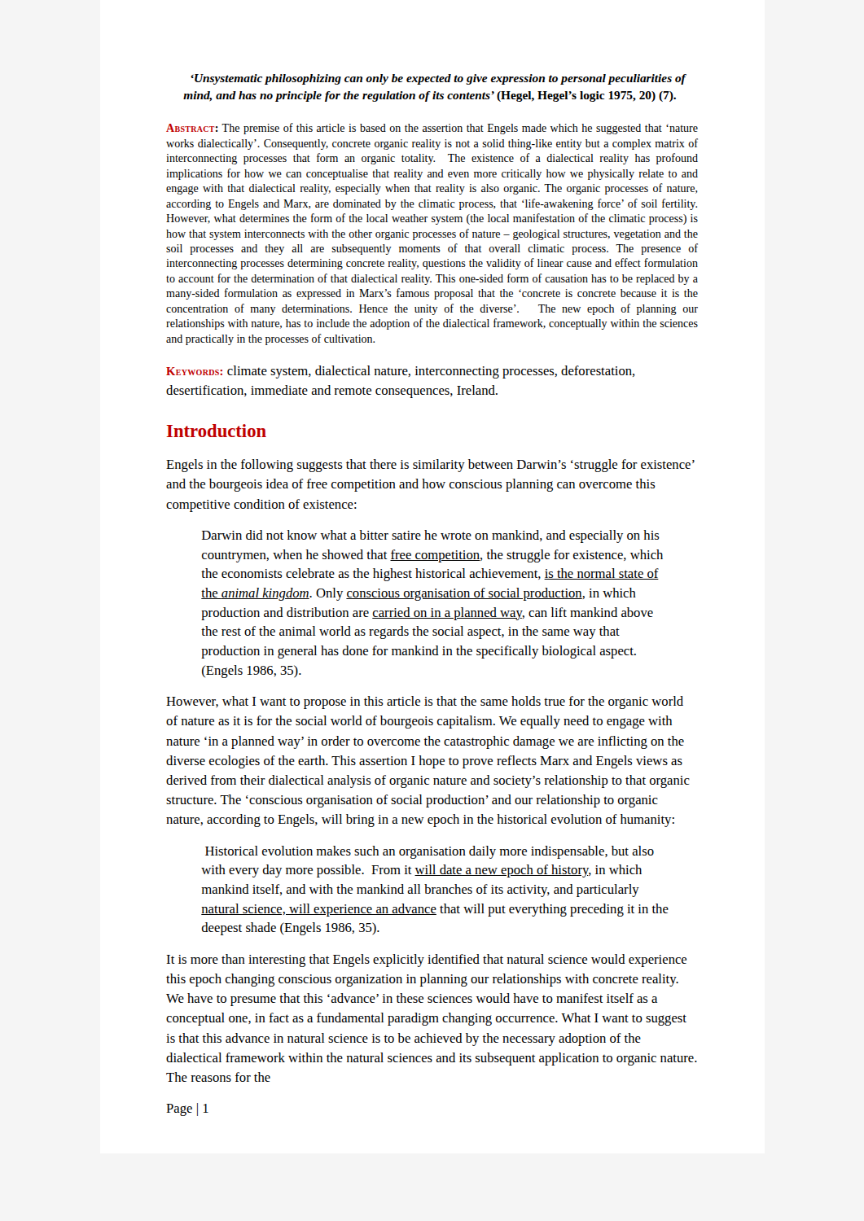‘Unsystematic philosophizing can only be expected to give expression to personal peculiarities of mind, and has no principle for the regulation of its contents’ (Hegel, Hegel’s logic 1975, 20) (7).
Abstract: The premise of this article is based on the assertion that Engels made which he suggested that ‘nature works dialectically’. Consequently, concrete organic reality is not a solid thing-like entity but a complex matrix of interconnecting processes that form an organic totality. The existence of a dialectical reality has profound implications for how we can conceptualise that reality and even more critically how we physically relate to and engage with that dialectical reality, especially when that reality is also organic. The organic processes of nature, according to Engels and Marx, are dominated by the climatic process, that ‘life-awakening force’ of soil fertility. However, what determines the form of the local weather system (the local manifestation of the climatic process) is how that system interconnects with the other organic processes of nature – geological structures, vegetation and the soil processes and they all are subsequently moments of that overall climatic process. The presence of interconnecting processes determining concrete reality, questions the validity of linear cause and effect formulation to account for the determination of that dialectical reality. This one-sided form of causation has to be replaced by a many-sided formulation as expressed in Marx’s famous proposal that the ‘concrete is concrete because it is the concentration of many determinations. Hence the unity of the diverse’. The new epoch of planning our relationships with nature, has to include the adoption of the dialectical framework, conceptually within the sciences and practically in the processes of cultivation.
Keywords: climate system, dialectical nature, interconnecting processes, deforestation, desertification, immediate and remote consequences, Ireland.
Introduction
Engels in the following suggests that there is similarity between Darwin’s ‘struggle for existence’ and the bourgeois idea of free competition and how conscious planning can overcome this competitive condition of existence:
Darwin did not know what a bitter satire he wrote on mankind, and especially on his countrymen, when he showed that free competition, the struggle for existence, which the economists celebrate as the highest historical achievement, is the normal state of the animal kingdom. Only conscious organisation of social production, in which production and distribution are carried on in a planned way, can lift mankind above the rest of the animal world as regards the social aspect, in the same way that production in general has done for mankind in the specifically biological aspect. (Engels 1986, 35).
However, what I want to propose in this article is that the same holds true for the organic world of nature as it is for the social world of bourgeois capitalism. We equally need to engage with nature ‘in a planned way’ in order to overcome the catastrophic damage we are inflicting on the diverse ecologies of the earth. This assertion I hope to prove reflects Marx and Engels views as derived from their dialectical analysis of organic nature and society’s relationship to that organic structure. The ‘conscious organisation of social production’ and our relationship to organic nature, according to Engels, will bring in a new epoch in the historical evolution of humanity:
Historical evolution makes such an organisation daily more indispensable, but also with every day more possible. From it will date a new epoch of history, in which mankind itself, and with the mankind all branches of its activity, and particularly natural science, will experience an advance that will put everything preceding it in the deepest shade (Engels 1986, 35).
It is more than interesting that Engels explicitly identified that natural science would experience this epoch changing conscious organization in planning our relationships with concrete reality. We have to presume that this ‘advance’ in these sciences would have to manifest itself as a conceptual one, in fact as a fundamental paradigm changing occurrence. What I want to suggest is that this advance in natural science is to be achieved by the necessary adoption of the dialectical framework within the natural sciences and its subsequent application to organic nature. The reasons for the
Page | 1